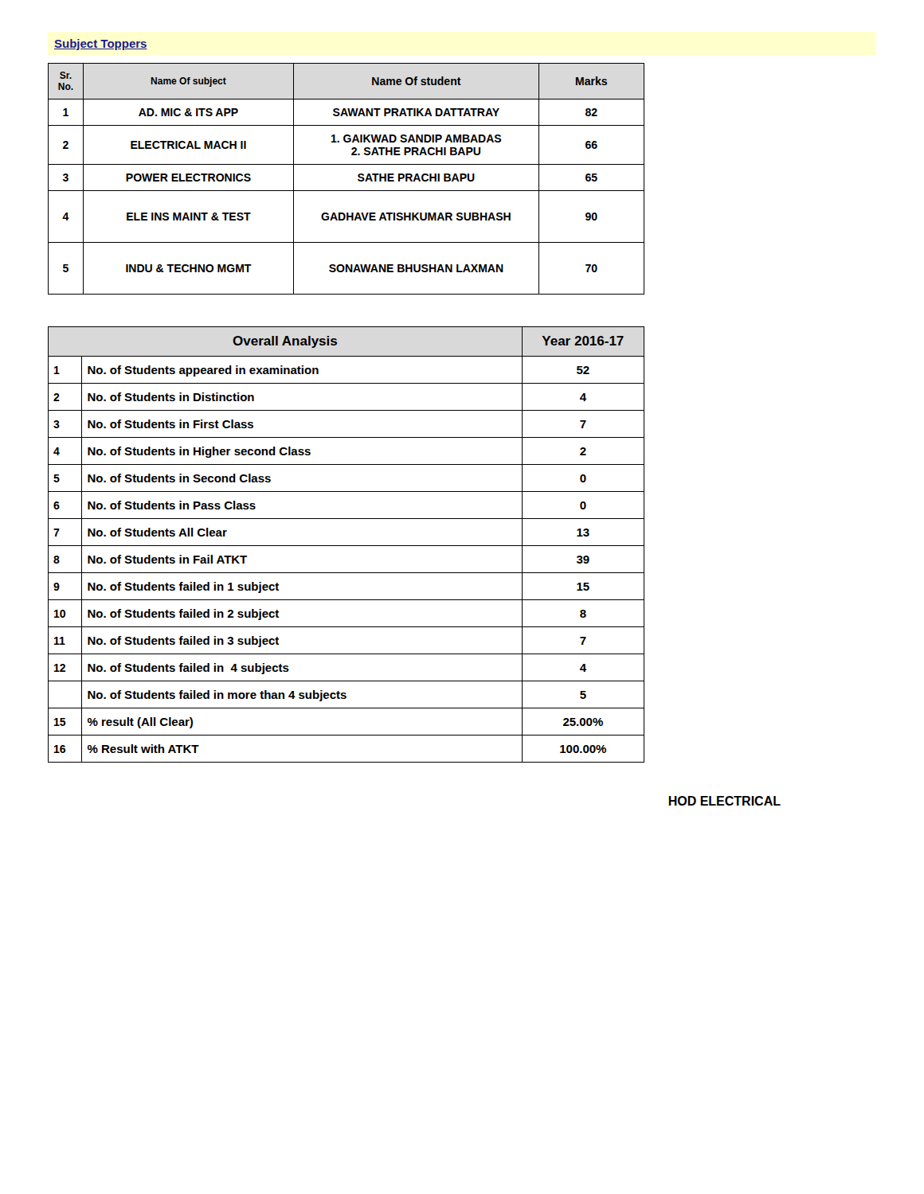Subject Toppers
| Sr. No. | Name Of subject | Name Of student | Marks |
| --- | --- | --- | --- |
| 1 | AD. MIC & ITS APP | SAWANT PRATIKA DATTATRAY | 82 |
| 2 | ELECTRICAL MACH II | 1. GAIKWAD SANDIP AMBADAS 2. SATHE PRACHI BAPU | 66 |
| 3 | POWER ELECTRONICS | SATHE PRACHI BAPU | 65 |
| 4 | ELE INS MAINT & TEST | GADHAVE ATISHKUMAR SUBHASH | 90 |
| 5 | INDU & TECHNO MGMT | SONAWANE BHUSHAN LAXMAN | 70 |
| Overall Analysis | Year 2016-17 |
| --- | --- |
| 1 | No. of Students appeared in examination | 52 |
| 2 | No. of Students in Distinction | 4 |
| 3 | No. of Students in First Class | 7 |
| 4 | No. of Students in Higher second Class | 2 |
| 5 | No. of Students in Second Class | 0 |
| 6 | No. of Students in Pass Class | 0 |
| 7 | No. of Students All Clear | 13 |
| 8 | No. of Students in Fail ATKT | 39 |
| 9 | No. of Students failed in 1 subject | 15 |
| 10 | No. of Students failed in 2 subject | 8 |
| 11 | No. of Students failed in 3 subject | 7 |
| 12 | No. of Students failed in 4 subjects | 4 |
| | No. of Students failed in more than 4 subjects | 5 |
| 15 | % result (All Clear) | 25.00% |
| 16 | % Result with ATKT | 100.00% |
HOD ELECTRICAL